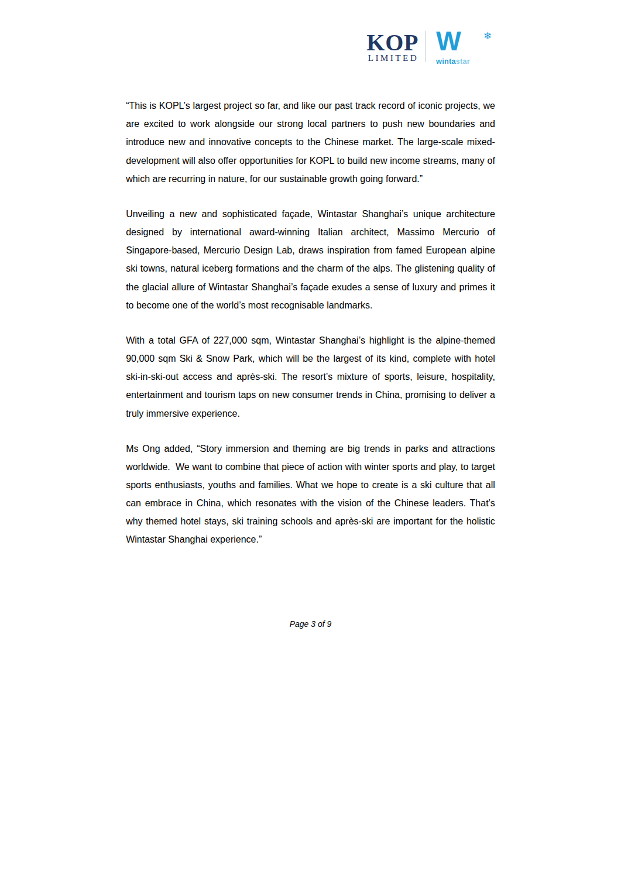KOP LIMITED
❄ W wintastar
“This is KOPL’s largest project so far, and like our past track record of iconic projects, we are excited to work alongside our strong local partners to push new boundaries and introduce new and innovative concepts to the Chinese market. The large-scale mixed-development will also offer opportunities for KOPL to build new income streams, many of which are recurring in nature, for our sustainable growth going forward.”
Unveiling a new and sophisticated façade, Wintastar Shanghai’s unique architecture designed by international award-winning Italian architect, Massimo Mercurio of Singapore-based, Mercurio Design Lab, draws inspiration from famed European alpine ski towns, natural iceberg formations and the charm of the alps. The glistening quality of the glacial allure of Wintastar Shanghai’s façade exudes a sense of luxury and primes it to become one of the world’s most recognisable landmarks.
With a total GFA of 227,000 sqm, Wintastar Shanghai’s highlight is the alpine-themed 90,000 sqm Ski & Snow Park, which will be the largest of its kind, complete with hotel ski-in-ski-out access and après-ski. The resort’s mixture of sports, leisure, hospitality, entertainment and tourism taps on new consumer trends in China, promising to deliver a truly immersive experience.
Ms Ong added, “Story immersion and theming are big trends in parks and attractions worldwide. We want to combine that piece of action with winter sports and play, to target sports enthusiasts, youths and families. What we hope to create is a ski culture that all can embrace in China, which resonates with the vision of the Chinese leaders. That’s why themed hotel stays, ski training schools and après-ski are important for the holistic Wintastar Shanghai experience.”
Page 3 of 9